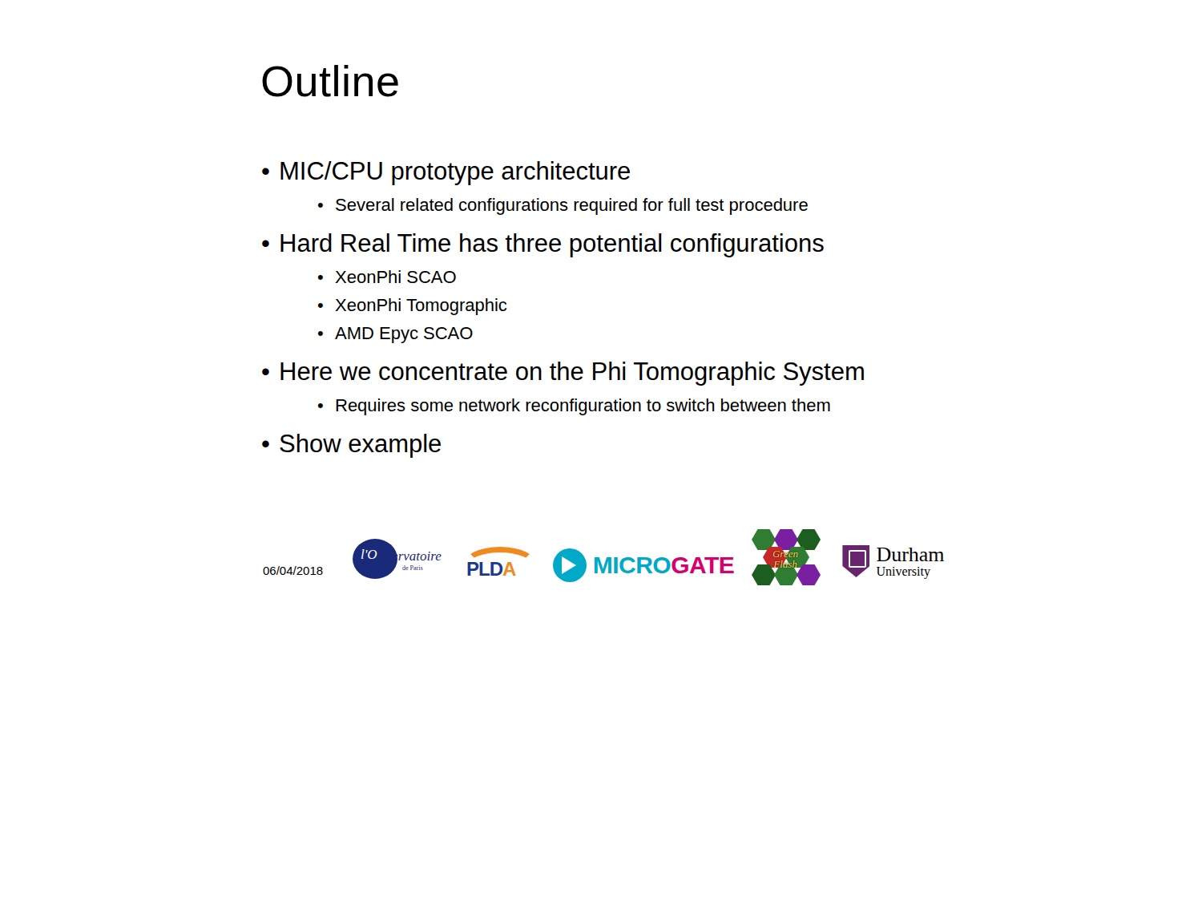Outline
MIC/CPU prototype architecture
Several related configurations required for full test procedure
Hard Real Time has three potential configurations
XeonPhi SCAO
XeonPhi Tomographic
AMD Epyc SCAO
Here we concentrate on the Phi Tomographic System
Requires some network reconfiguration to switch between them
Show example
06/04/2018
l'O
bservatoire
de Paris
PLDA
MICRO GATE
Green
Flash
Durham
University